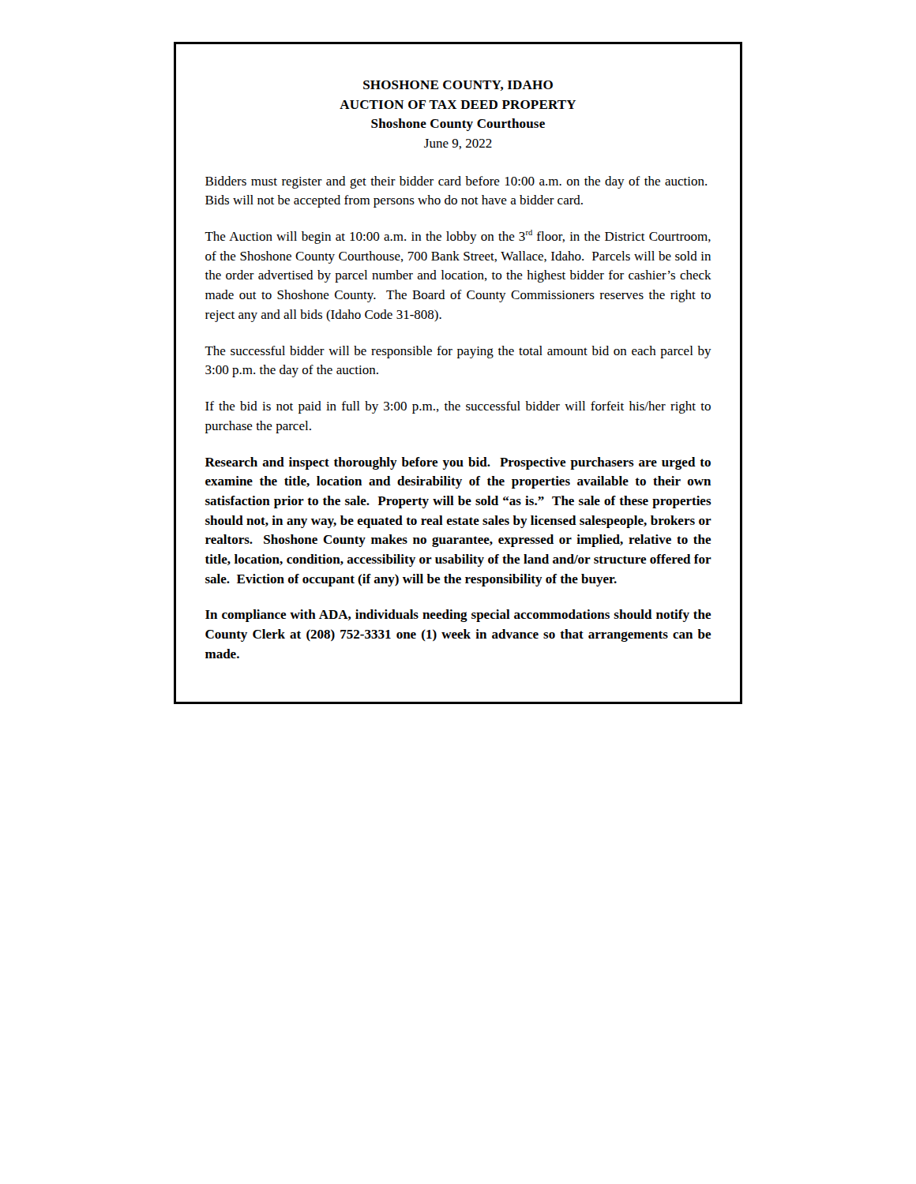SHOSHONE COUNTY, IDAHO
AUCTION OF TAX DEED PROPERTY
Shoshone County Courthouse
June 9, 2022
Bidders must register and get their bidder card before 10:00 a.m. on the day of the auction. Bids will not be accepted from persons who do not have a bidder card.
The Auction will begin at 10:00 a.m. in the lobby on the 3rd floor, in the District Courtroom, of the Shoshone County Courthouse, 700 Bank Street, Wallace, Idaho. Parcels will be sold in the order advertised by parcel number and location, to the highest bidder for cashier’s check made out to Shoshone County. The Board of County Commissioners reserves the right to reject any and all bids (Idaho Code 31-808).
The successful bidder will be responsible for paying the total amount bid on each parcel by 3:00 p.m. the day of the auction.
If the bid is not paid in full by 3:00 p.m., the successful bidder will forfeit his/her right to purchase the parcel.
Research and inspect thoroughly before you bid. Prospective purchasers are urged to examine the title, location and desirability of the properties available to their own satisfaction prior to the sale. Property will be sold “as is.” The sale of these properties should not, in any way, be equated to real estate sales by licensed salespeople, brokers or realtors. Shoshone County makes no guarantee, expressed or implied, relative to the title, location, condition, accessibility or usability of the land and/or structure offered for sale. Eviction of occupant (if any) will be the responsibility of the buyer.
In compliance with ADA, individuals needing special accommodations should notify the County Clerk at (208) 752-3331 one (1) week in advance so that arrangements can be made.